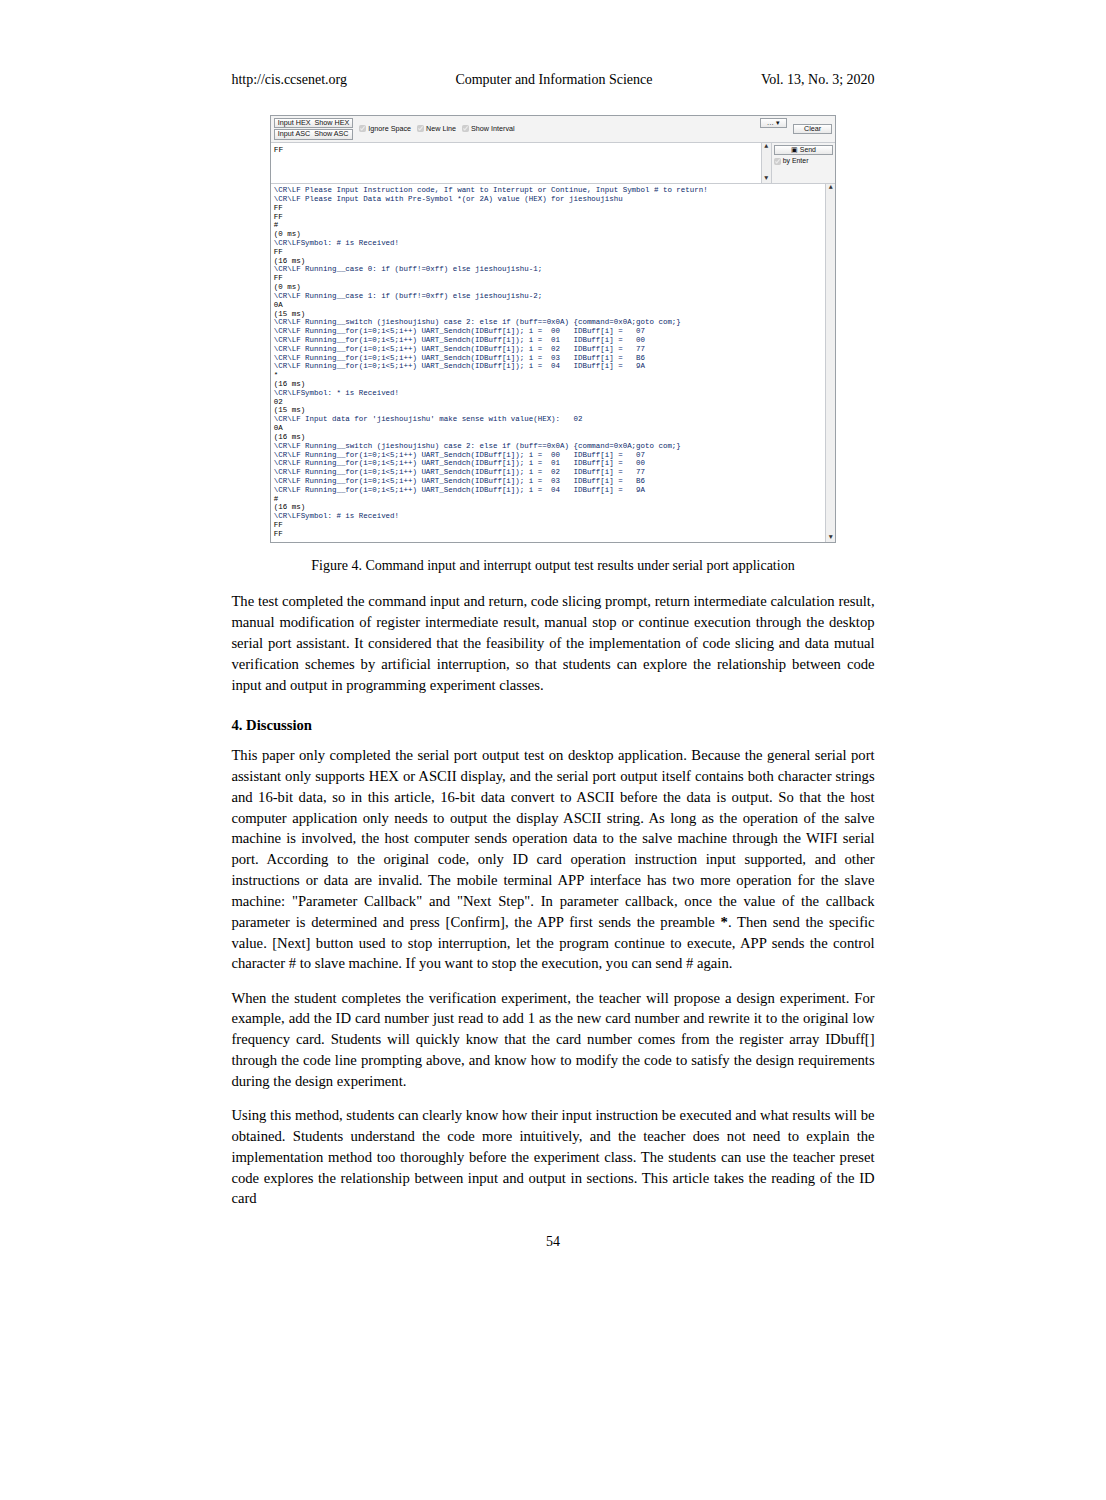http://cis.ccsenet.org
Computer and Information Science
Vol. 13, No. 3; 2020
Input HEX Show HEX
Input ASC Show ASC
Ignore Space
New Line
Show Interval
… ▾
Clear
FF
▲▼
▣ Send
by Enter
\CR\LF Please Input Instruction code, If want to Interrupt or Continue, Input Symbol # to return! \CR\LF Please Input Data with Pre-Symbol *(or 2A) value (HEX) for jieshoujishu FF FF # (0 ms) \CR\LFSymbol: # is Received! FF (16 ms) \CR\LF Running__case 0: if (buff!=0xff) else jieshoujishu-1; FF (0 ms) \CR\LF Running__case 1: if (buff!=0xff) else jieshoujishu-2; 0A (15 ms) \CR\LF Running__switch (jieshoujishu) case 2: else if (buff==0x0A) {command=0x0A;goto com;} \CR\LF Running__for(i=0;i<5;i++) UART_Sendch(IDBuff[i]); i = 00 IDBuff[i] = 07 \CR\LF Running__for(i=0;i<5;i++) UART_Sendch(IDBuff[i]); i = 01 IDBuff[i] = 00 \CR\LF Running__for(i=0;i<5;i++) UART_Sendch(IDBuff[i]); i = 02 IDBuff[i] = 77 \CR\LF Running__for(i=0;i<5;i++) UART_Sendch(IDBuff[i]); i = 03 IDBuff[i] = B6 \CR\LF Running__for(i=0;i<5;i++) UART_Sendch(IDBuff[i]); i = 04 IDBuff[i] = 9A * (16 ms) \CR\LFSymbol: * is Received! 02 (15 ms) \CR\LF Input data for 'jieshoujishu' make sense with value(HEX): 02 0A (16 ms) \CR\LF Running__switch (jieshoujishu) case 2: else if (buff==0x0A) {command=0x0A;goto com;} \CR\LF Running__for(i=0;i<5;i++) UART_Sendch(IDBuff[i]); i = 00 IDBuff[i] = 07 \CR\LF Running__for(i=0;i<5;i++) UART_Sendch(IDBuff[i]); i = 01 IDBuff[i] = 00 \CR\LF Running__for(i=0;i<5;i++) UART_Sendch(IDBuff[i]); i = 02 IDBuff[i] = 77 \CR\LF Running__for(i=0;i<5;i++) UART_Sendch(IDBuff[i]); i = 03 IDBuff[i] = B6 \CR\LF Running__for(i=0;i<5;i++) UART_Sendch(IDBuff[i]); i = 04 IDBuff[i] = 9A # (16 ms) \CR\LFSymbol: # is Received! FF FF
▲▼
Figure 4. Command input and interrupt output test results under serial port application
The test completed the command input and return, code slicing prompt, return intermediate calculation result, manual modification of register intermediate result, manual stop or continue execution through the desktop serial port assistant. It considered that the feasibility of the implementation of code slicing and data mutual verification schemes by artificial interruption, so that students can explore the relationship between code input and output in programming experiment classes.
4. Discussion
This paper only completed the serial port output test on desktop application. Because the general serial port assistant only supports HEX or ASCII display, and the serial port output itself contains both character strings and 16-bit data, so in this article, 16-bit data convert to ASCII before the data is output. So that the host computer application only needs to output the display ASCII string. As long as the operation of the salve machine is involved, the host computer sends operation data to the salve machine through the WIFI serial port. According to the original code, only ID card operation instruction input supported, and other instructions or data are invalid. The mobile terminal APP interface has two more operation for the slave machine: "Parameter Callback" and "Next Step". In parameter callback, once the value of the callback parameter is determined and press [Confirm], the APP first sends the preamble *. Then send the specific value. [Next] button used to stop interruption, let the program continue to execute, APP sends the control character # to slave machine. If you want to stop the execution, you can send # again.
When the student completes the verification experiment, the teacher will propose a design experiment. For example, add the ID card number just read to add 1 as the new card number and rewrite it to the original low frequency card. Students will quickly know that the card number comes from the register array IDbuff[] through the code line prompting above, and know how to modify the code to satisfy the design requirements during the design experiment.
Using this method, students can clearly know how their input instruction be executed and what results will be obtained. Students understand the code more intuitively, and the teacher does not need to explain the implementation method too thoroughly before the experiment class. The students can use the teacher preset code explores the relationship between input and output in sections. This article takes the reading of the ID card
54